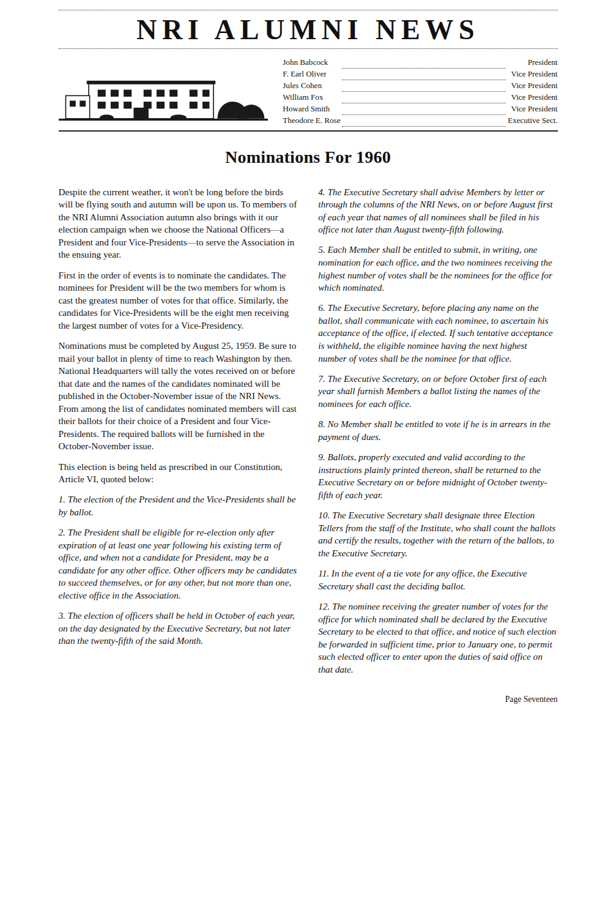NRI ALUMNI NEWS
NRI building illustration
| John Babcock | | President |
| F. Earl Oliver | | Vice President |
| Jules Cohen | | Vice President |
| William Fox | | Vice President |
| Howard Smith | | Vice President |
| Theodore E. Rose | | Executive Sect. |
Nominations For 1960
Despite the current weather, it won't be long before the birds will be flying south and autumn will be upon us. To members of the NRI Alumni Association autumn also brings with it our election campaign when we choose the National Officers—a President and four Vice-Presidents—to serve the Association in the ensuing year.
First in the order of events is to nominate the candidates. The nominees for President will be the two members for whom is cast the greatest number of votes for that office. Similarly, the candidates for Vice-Presidents will be the eight men receiving the largest number of votes for a Vice-Presidency.
Nominations must be completed by August 25, 1959. Be sure to mail your ballot in plenty of time to reach Washington by then. National Headquarters will tally the votes received on or before that date and the names of the candidates nominated will be published in the October-November issue of the NRI News. From among the list of candidates nominated members will cast their ballots for their choice of a President and four Vice-Presidents. The required ballots will be furnished in the October-November issue.
This election is being held as prescribed in our Constitution, Article VI, quoted below:
1. The election of the President and the Vice-Presidents shall be by ballot.
2. The President shall be eligible for re-election only after expiration of at least one year following his existing term of office, and when not a candidate for President, may be a candidate for any other office. Other officers may be candidates to succeed themselves, or for any other, but not more than one, elective office in the Association.
3. The election of officers shall be held in October of each year, on the day designated by the Executive Secretary, but not later than the twenty-fifth of the said Month.
4. The Executive Secretary shall advise Members by letter or through the columns of the NRI News, on or before August first of each year that names of all nominees shall be filed in his office not later than August twenty-fifth following.
5. Each Member shall be entitled to submit, in writing, one nomination for each office, and the two nominees receiving the highest number of votes shall be the nominees for the office for which nominated.
6. The Executive Secretary, before placing any name on the ballot, shall communicate with each nominee, to ascertain his acceptance of the office, if elected. If such tentative acceptance is withheld, the eligible nominee having the next highest number of votes shall be the nominee for that office.
7. The Executive Secretary, on or before October first of each year shall furnish Members a ballot listing the names of the nominees for each office.
8. No Member shall be entitled to vote if he is in arrears in the payment of dues.
9. Ballots, properly executed and valid according to the instructions plainly printed thereon, shall be returned to the Executive Secretary on or before midnight of October twenty-fifth of each year.
10. The Executive Secretary shall designate three Election Tellers from the staff of the Institute, who shall count the ballots and certify the results, together with the return of the ballots, to the Executive Secretary.
11. In the event of a tie vote for any office, the Executive Secretary shall cast the deciding ballot.
12. The nominee receiving the greater number of votes for the office for which nominated shall be declared by the Executive Secretary to be elected to that office, and notice of such election be forwarded in sufficient time, prior to January one, to permit such elected officer to enter upon the duties of said office on that date.
Page Seventeen